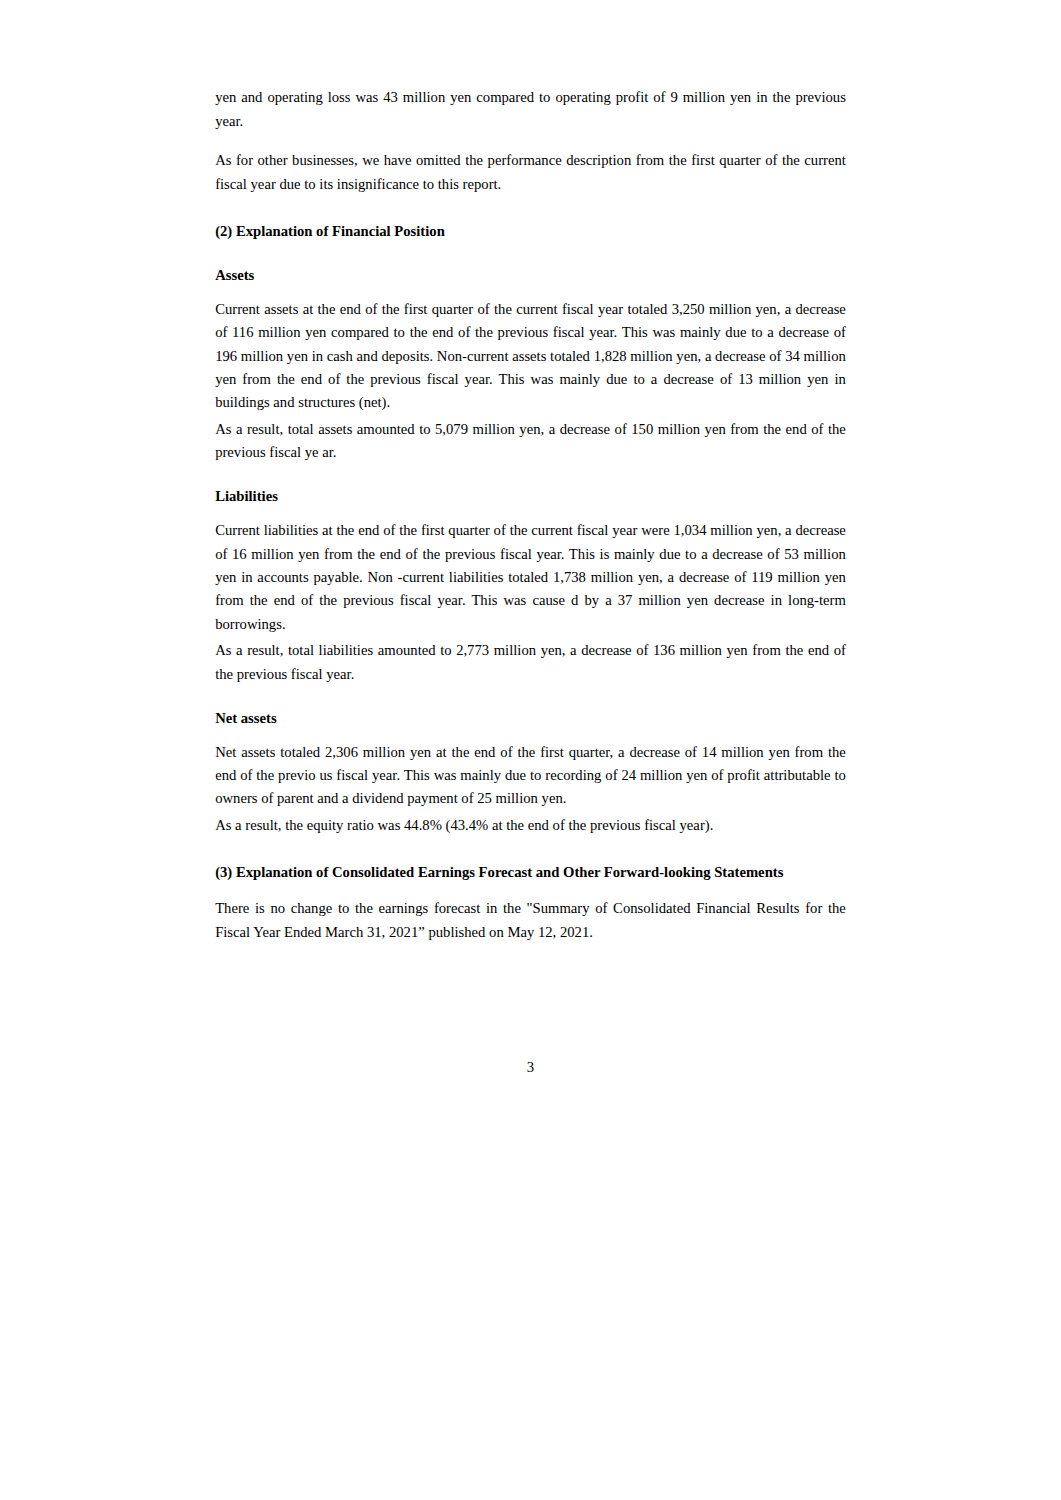yen and operating loss was 43 million yen compared to operating profit of 9 million yen in the previous year.
As for other businesses, we have omitted the performance description from the first quarter of the current fiscal year due to its insignificance to this report.
(2) Explanation of Financial Position
Assets
Current assets at the end of the first quarter of the current fiscal year totaled 3,250 million yen, a decrease of 116 million yen compared to the end of the previous fiscal year. This was mainly due to a decrease of 196 million yen in cash and deposits. Non-current assets totaled 1,828 million yen, a decrease of 34 million yen from the end of the previous fiscal year. This was mainly due to a decrease of 13 million yen in buildings and structures (net).
As a result, total assets amounted to 5,079 million yen, a decrease of 150 million yen from the end of the previous fiscal ye ar.
Liabilities
Current liabilities at the end of the first quarter of the current fiscal year were 1,034 million yen, a decrease of 16 million yen from the end of the previous fiscal year. This is mainly due to a decrease of 53 million yen in accounts payable. Non -current liabilities totaled 1,738 million yen, a decrease of 119 million yen from the end of the previous fiscal year. This was cause d by a 37 million yen decrease in long-term borrowings.
As a result, total liabilities amounted to 2,773 million yen, a decrease of 136 million yen from the end of the previous fiscal year.
Net assets
Net assets totaled 2,306 million yen at the end of the first quarter, a decrease of 14 million yen from the end of the previo us fiscal year. This was mainly due to recording of 24 million yen of profit attributable to owners of parent and a dividend payment of 25 million yen.
As a result, the equity ratio was 44.8% (43.4% at the end of the previous fiscal year).
(3) Explanation of Consolidated Earnings Forecast and Other Forward-looking Statements
There is no change to the earnings forecast in the "Summary of Consolidated Financial Results for the Fiscal Year Ended March 31, 2021” published on May 12, 2021.
3